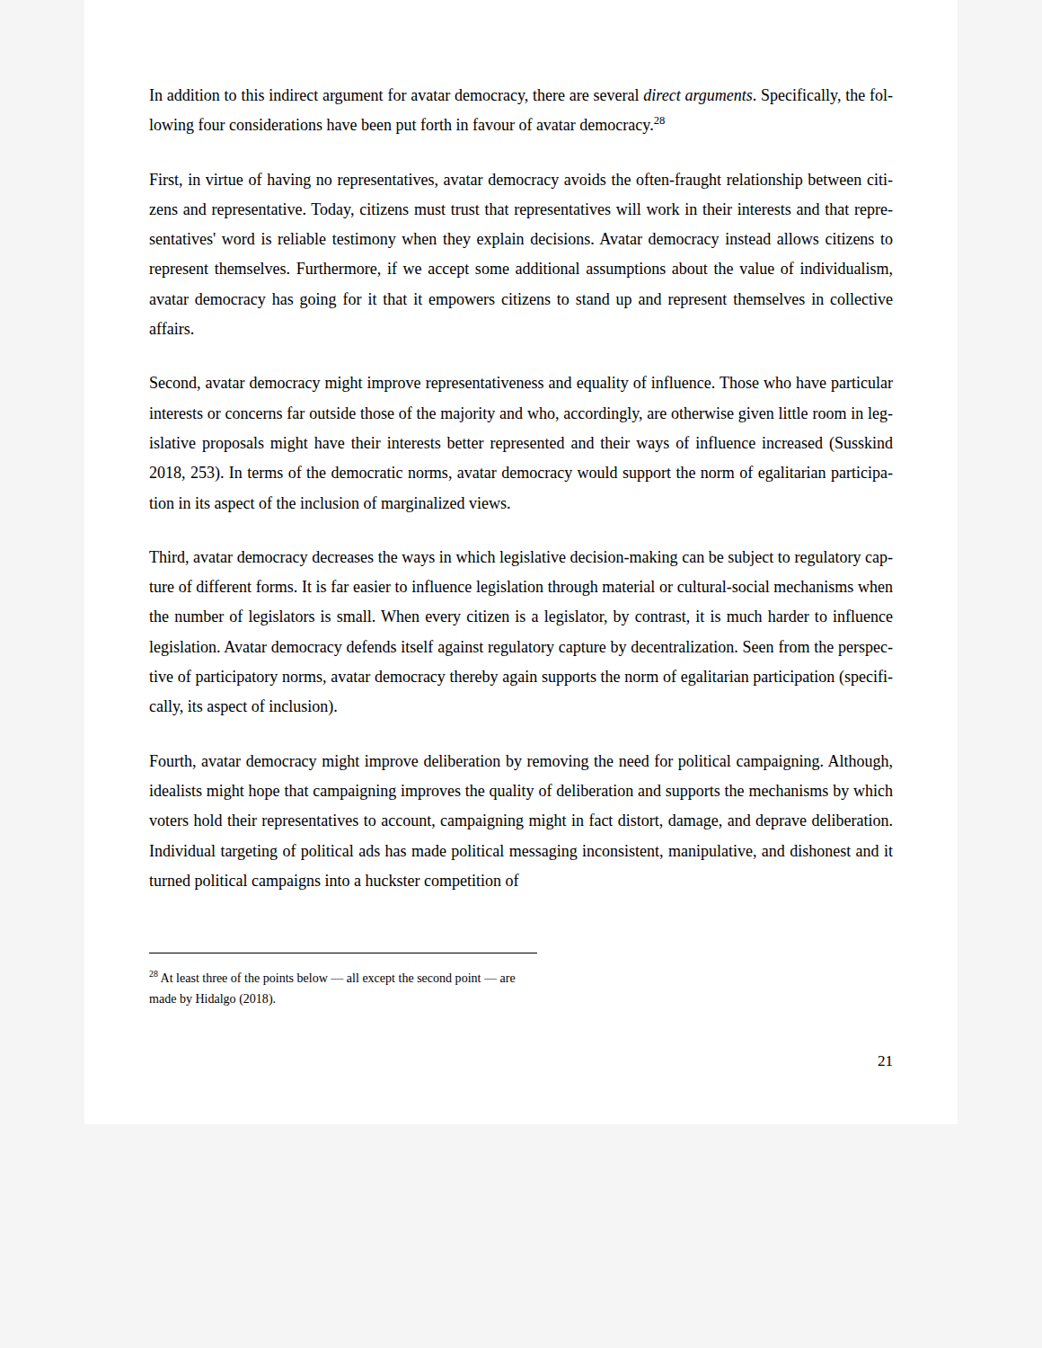In addition to this indirect argument for avatar democracy, there are several direct arguments. Specifically, the following four considerations have been put forth in favour of avatar democracy.28
First, in virtue of having no representatives, avatar democracy avoids the often-fraught relationship between citizens and representative. Today, citizens must trust that representatives will work in their interests and that representatives' word is reliable testimony when they explain decisions. Avatar democracy instead allows citizens to represent themselves. Furthermore, if we accept some additional assumptions about the value of individualism, avatar democracy has going for it that it empowers citizens to stand up and represent themselves in collective affairs.
Second, avatar democracy might improve representativeness and equality of influence. Those who have particular interests or concerns far outside those of the majority and who, accordingly, are otherwise given little room in legislative proposals might have their interests better represented and their ways of influence increased (Susskind 2018, 253). In terms of the democratic norms, avatar democracy would support the norm of egalitarian participation in its aspect of the inclusion of marginalized views.
Third, avatar democracy decreases the ways in which legislative decision-making can be subject to regulatory capture of different forms. It is far easier to influence legislation through material or cultural-social mechanisms when the number of legislators is small. When every citizen is a legislator, by contrast, it is much harder to influence legislation. Avatar democracy defends itself against regulatory capture by decentralization. Seen from the perspective of participatory norms, avatar democracy thereby again supports the norm of egalitarian participation (specifically, its aspect of inclusion).
Fourth, avatar democracy might improve deliberation by removing the need for political campaigning. Although, idealists might hope that campaigning improves the quality of deliberation and supports the mechanisms by which voters hold their representatives to account, campaigning might in fact distort, damage, and deprave deliberation. Individual targeting of political ads has made political messaging inconsistent, manipulative, and dishonest and it turned political campaigns into a huckster competition of
28 At least three of the points below — all except the second point — are made by Hidalgo (2018).
21